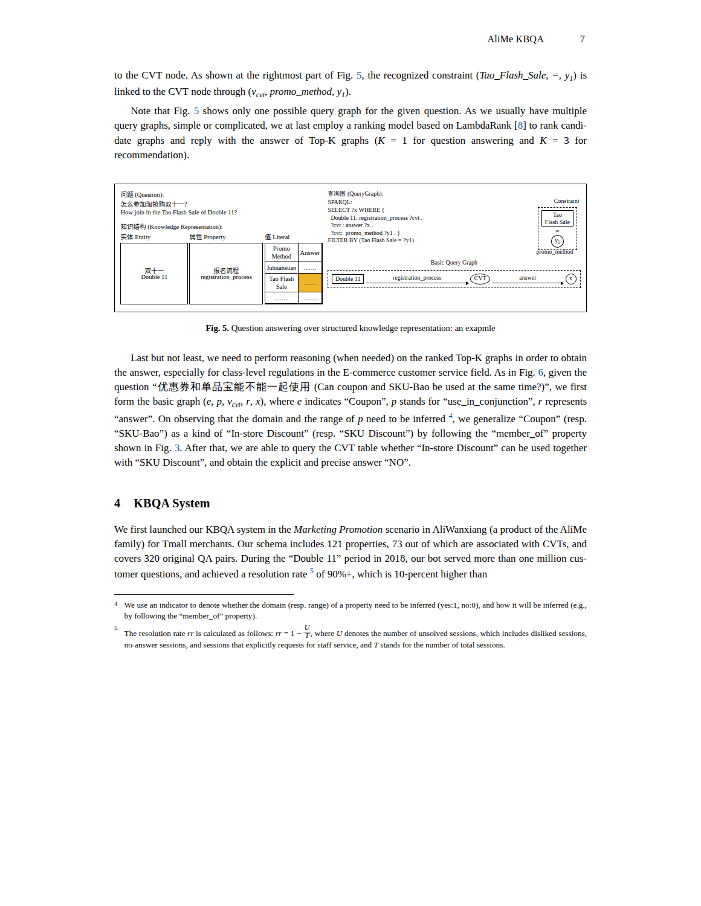AliMe KBQA 7
to the CVT node. As shown at the rightmost part of Fig. 5, the recognized constraint (Tao_Flash_Sale, =, y1) is linked to the CVT node through (vcvt, promo_method, y1).
Note that Fig. 5 shows only one possible query graph for the given question. As we usually have multiple query graphs, simple or complicated, we at last employ a ranking model based on LambdaRank [8] to rank candidate graphs and reply with the answer of Top-K graphs (K = 1 for question answering and K = 3 for recommendation).
问题 (Question):
怎么参加淘抢购双十一?
How join in the Tao Flash Sale of Double 11?
知识结构 (Knowledge Representation):
实体 Entity 属性 Property 值 Literal
双十一 Double 11
报名流程 registration_process
Promo Method
Answer
Juhuansuan
……
Tao Flash Sale
……
……
……
查询图 (QueryGraph):
Constraint
SPARQL:
SELECT ?x WHERE {
  Double 11: registration_process ?cvt .
  ?cvt : answer ?x .
  ?cvt:  promo_method ?y1 . }
FILTER BY (Tao Flash Sale = ?y1)
Tao
Flash Sale = y1
promo_method
Basic Query Graph
Double 11 registration_process CVT answer x
Fig. 5. Question answering over structured knowledge representation: an exapmle
Last but not least, we need to perform reasoning (when needed) on the ranked Top-K graphs in order to obtain the answer, especially for class-level regulations in the E-commerce customer service field. As in Fig. 6, given the question “优惠券和单品宝能不能一起使用 (Can coupon and SKU-Bao be used at the same time?)”, we first form the basic graph (e, p, vcvt, r, x), where e indicates “Coupon”, p stands for “use_in_conjunction”, r represents “answer”. On observing that the domain and the range of p need to be inferred 4, we generalize “Coupon” (resp. “SKU-Bao”) as a kind of “In-store Discount” (resp. “SKU Discount”) by following the “member_of” property shown in Fig. 3. After that, we are able to query the CVT table whether “In-store Discount” can be used together with “SKU Discount”, and obtain the explicit and precise answer “NO”.
4 KBQA System
We first launched our KBQA system in the Marketing Promotion scenario in AliWanxiang (a product of the AliMe family) for Tmall merchants. Our schema includes 121 properties, 73 out of which are associated with CVTs, and covers 320 original QA pairs. During the “Double 11” period in 2018, our bot served more than one million customer questions, and achieved a resolution rate 5 of 90%+, which is 10-percent higher than
4 We use an indicator to denote whether the domain (resp. range) of a property need to be inferred (yes:1, no:0), and how it will be inferred (e.g., by following the “member_of” property).
5 The resolution rate rr is calculated as follows: rr = 1 − UT, where U denotes the number of unsolved sessions, which includes disliked sessions, no-answer sessions, and sessions that explicitly requests for staff service, and T stands for the number of total sessions.